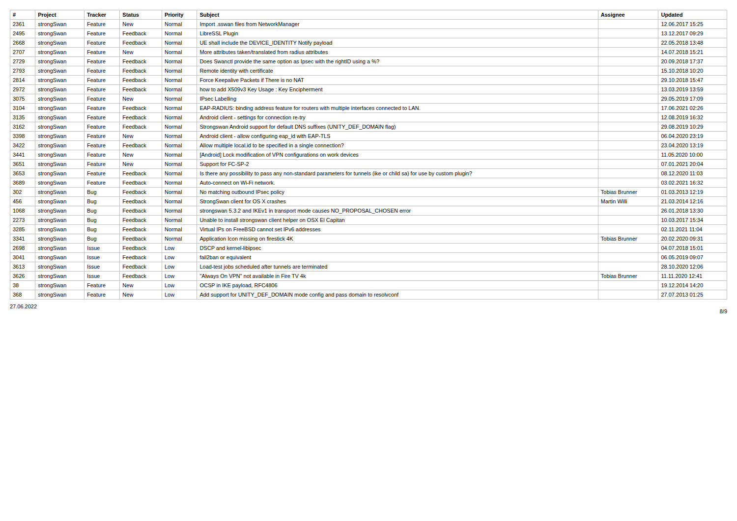| # | Project | Tracker | Status | Priority | Subject | Assignee | Updated |
| --- | --- | --- | --- | --- | --- | --- | --- |
| 2361 | strongSwan | Feature | New | Normal | Import .sswan files from NetworkManager | | 12.06.2017 15:25 |
| 2495 | strongSwan | Feature | Feedback | Normal | LibreSSL Plugin | | 13.12.2017 09:29 |
| 2668 | strongSwan | Feature | Feedback | Normal | UE shall include the DEVICE_IDENTITY Notify payload | | 22.05.2018 13:48 |
| 2707 | strongSwan | Feature | New | Normal | More attributes taken/translated from radius attributes | | 14.07.2018 15:21 |
| 2729 | strongSwan | Feature | Feedback | Normal | Does Swanctl provide the same option as Ipsec with the rightID using a %? | | 20.09.2018 17:37 |
| 2793 | strongSwan | Feature | Feedback | Normal | Remote identity with certificate | | 15.10.2018 10:20 |
| 2814 | strongSwan | Feature | Feedback | Normal | Force Keepalive Packets if There is no NAT | | 29.10.2018 15:47 |
| 2972 | strongSwan | Feature | Feedback | Normal | how to add X509v3 Key Usage : Key Encipherment | | 13.03.2019 13:59 |
| 3075 | strongSwan | Feature | New | Normal | IPsec Labelling | | 29.05.2019 17:09 |
| 3104 | strongSwan | Feature | Feedback | Normal | EAP-RADIUS: binding address feature for routers with multiple interfaces connected to LAN. | | 17.06.2021 02:26 |
| 3135 | strongSwan | Feature | Feedback | Normal | Android client - settings for connection re-try | | 12.08.2019 16:32 |
| 3162 | strongSwan | Feature | Feedback | Normal | Strongswan Android support for default DNS suffixes (UNITY_DEF_DOMAIN flag) | | 29.08.2019 10:29 |
| 3398 | strongSwan | Feature | New | Normal | Android client - allow configuring eap_id with EAP-TLS | | 06.04.2020 23:19 |
| 3422 | strongSwan | Feature | Feedback | Normal | Allow multiple local.id to be specified in a single connection? | | 23.04.2020 13:19 |
| 3441 | strongSwan | Feature | New | Normal | [Android] Lock modification of VPN configurations on work devices | | 11.05.2020 10:00 |
| 3651 | strongSwan | Feature | New | Normal | Support for FC-SP-2 | | 07.01.2021 20:04 |
| 3653 | strongSwan | Feature | Feedback | Normal | Is there any possibility to pass any non-standard parameters for tunnels (ike or child sa) for use by custom plugin? | | 08.12.2020 11:03 |
| 3689 | strongSwan | Feature | Feedback | Normal | Auto-connect on Wi-Fi network. | | 03.02.2021 16:32 |
| 302 | strongSwan | Bug | Feedback | Normal | No matching outbound IPsec policy | Tobias Brunner | 01.03.2013 12:19 |
| 456 | strongSwan | Bug | Feedback | Normal | StrongSwan client for OS X crashes | Martin Willi | 21.03.2014 12:16 |
| 1068 | strongSwan | Bug | Feedback | Normal | strongswan 5.3.2 and IKEv1 in transport mode causes NO_PROPOSAL_CHOSEN error | | 26.01.2018 13:30 |
| 2273 | strongSwan | Bug | Feedback | Normal | Unable to install strongswan client helper on OSX El Capitan | | 10.03.2017 15:34 |
| 3285 | strongSwan | Bug | Feedback | Normal | Virtual IPs on FreeBSD cannot set IPv6 addresses | | 02.11.2021 11:04 |
| 3341 | strongSwan | Bug | Feedback | Normal | Application Icon missing on firestick 4K | Tobias Brunner | 20.02.2020 09:31 |
| 2698 | strongSwan | Issue | Feedback | Low | DSCP and kernel-libipsec | | 04.07.2018 15:01 |
| 3041 | strongSwan | Issue | Feedback | Low | fail2ban or equivalent | | 06.05.2019 09:07 |
| 3613 | strongSwan | Issue | Feedback | Low | Load-test jobs scheduled after tunnels are terminated | | 28.10.2020 12:06 |
| 3626 | strongSwan | Issue | Feedback | Low | "Always On VPN" not available in Fire TV 4k | Tobias Brunner | 11.11.2020 12:41 |
| 38 | strongSwan | Feature | New | Low | OCSP in IKE payload, RFC4806 | | 19.12.2014 14:20 |
| 368 | strongSwan | Feature | New | Low | Add support for UNITY_DEF_DOMAIN mode config and pass domain to resolvconf | | 27.07.2013 01:25 |
27.06.2022
8/9